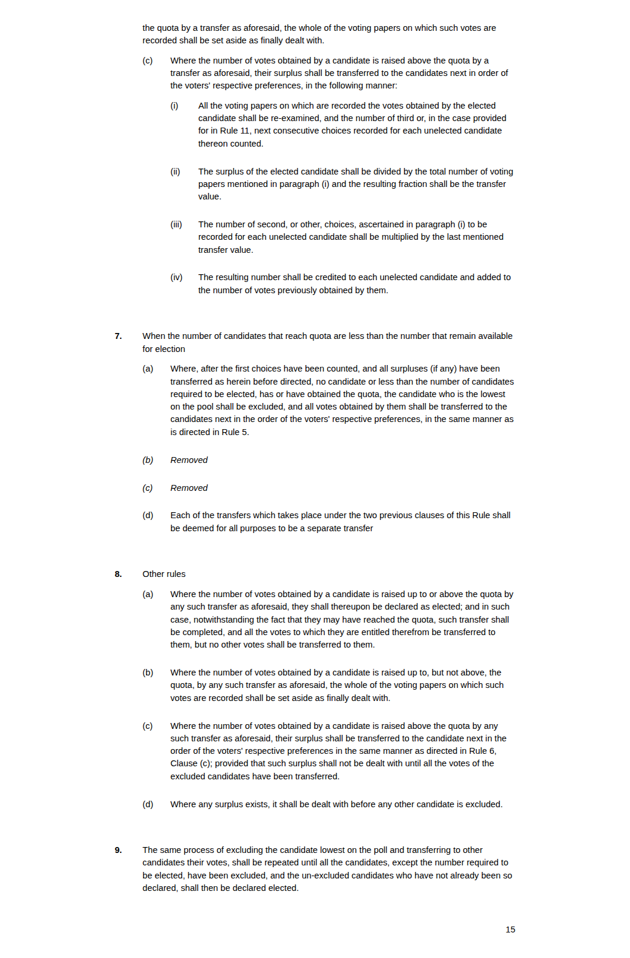the quota by a transfer as aforesaid, the whole of the voting papers on which such votes are recorded shall be set aside as finally dealt with.
(c)
Where the number of votes obtained by a candidate is raised above the quota by a transfer as aforesaid, their surplus shall be transferred to the candidates next in order of the voters' respective preferences, in the following manner:
(i)
All the voting papers on which are recorded the votes obtained by the elected candidate shall be re-examined, and the number of third or, in the case provided for in Rule 11, next consecutive choices recorded for each unelected candidate thereon counted.
(ii)
The surplus of the elected candidate shall be divided by the total number of voting papers mentioned in paragraph (i) and the resulting fraction shall be the transfer value.
(iii)
The number of second, or other, choices, ascertained in paragraph (i) to be recorded for each unelected candidate shall be multiplied by the last mentioned transfer value.
(iv)
The resulting number shall be credited to each unelected candidate and added to the number of votes previously obtained by them.
7.
When the number of candidates that reach quota are less than the number that remain available for election
(a)
Where, after the first choices have been counted, and all surpluses (if any) have been transferred as herein before directed, no candidate or less than the number of candidates required to be elected, has or have obtained the quota, the candidate who is the lowest on the pool shall be excluded, and all votes obtained by them shall be transferred to the candidates next in the order of the voters' respective preferences, in the same manner as is directed in Rule 5.
(b)
Removed
(c)
Removed
(d)
Each of the transfers which takes place under the two previous clauses of this Rule shall be deemed for all purposes to be a separate transfer
8.
Other rules
(a)
Where the number of votes obtained by a candidate is raised up to or above the quota by any such transfer as aforesaid, they shall thereupon be declared as elected; and in such case, notwithstanding the fact that they may have reached the quota, such transfer shall be completed, and all the votes to which they are entitled therefrom be transferred to them, but no other votes shall be transferred to them.
(b)
Where the number of votes obtained by a candidate is raised up to, but not above, the quota, by any such transfer as aforesaid, the whole of the voting papers on which such votes are recorded shall be set aside as finally dealt with.
(c)
Where the number of votes obtained by a candidate is raised above the quota by any such transfer as aforesaid, their surplus shall be transferred to the candidate next in the order of the voters' respective preferences in the same manner as directed in Rule 6, Clause (c); provided that such surplus shall not be dealt with until all the votes of the excluded candidates have been transferred.
(d)
Where any surplus exists, it shall be dealt with before any other candidate is excluded.
9.
The same process of excluding the candidate lowest on the poll and transferring to other candidates their votes, shall be repeated until all the candidates, except the number required to be elected, have been excluded, and the un-excluded candidates who have not already been so declared, shall then be declared elected.
15